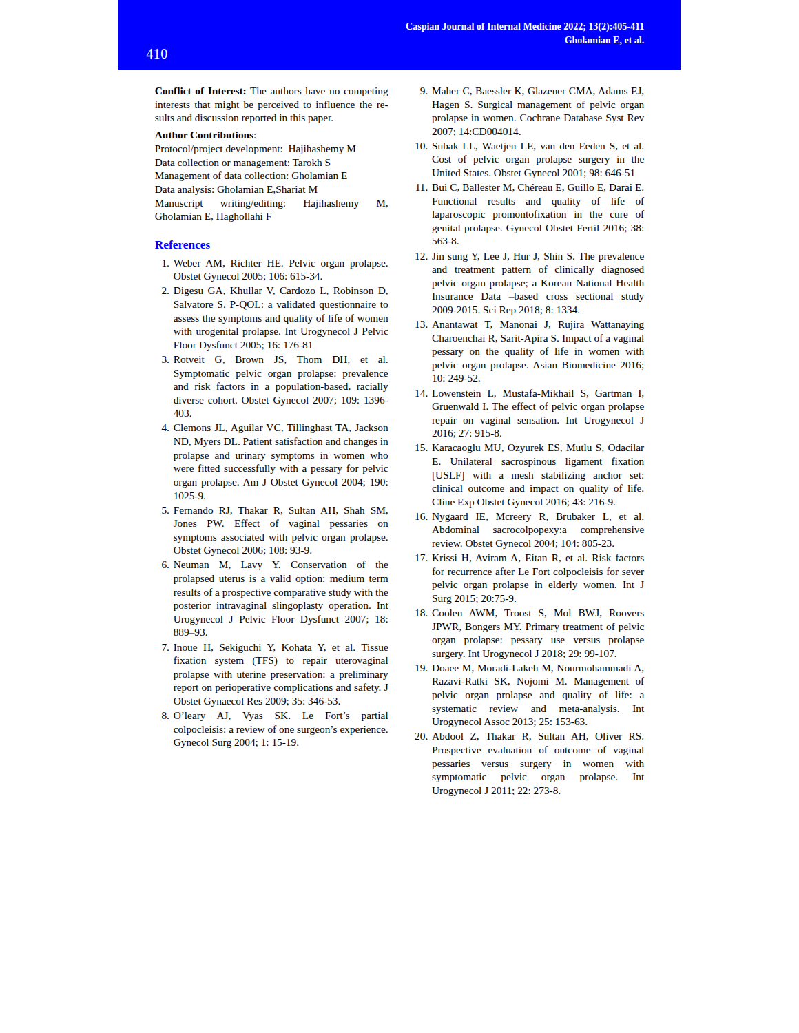410
Caspian Journal of Internal Medicine 2022; 13(2):405-411
Gholamian E, et al.
Conflict of Interest: The authors have no competing interests that might be perceived to influence the results and discussion reported in this paper.
Author Contributions:
Protocol/project development: Hajihashemy M
Data collection or management: Tarokh S
Management of data collection: Gholamian E
Data analysis: Gholamian E,Shariat M
Manuscript writing/editing: Hajihashemy M, Gholamian E, Haghollahi F
References
Weber AM, Richter HE. Pelvic organ prolapse. Obstet Gynecol 2005; 106: 615-34.
Digesu GA, Khullar V, Cardozo L, Robinson D, Salvatore S. P-QOL: a validated questionnaire to assess the symptoms and quality of life of women with urogenital prolapse. Int Urogynecol J Pelvic Floor Dysfunct 2005; 16: 176-81
Rotveit G, Brown JS, Thom DH, et al. Symptomatic pelvic organ prolapse: prevalence and risk factors in a population-based, racially diverse cohort. Obstet Gynecol 2007; 109: 1396-403.
Clemons JL, Aguilar VC, Tillinghast TA, Jackson ND, Myers DL. Patient satisfaction and changes in prolapse and urinary symptoms in women who were fitted successfully with a pessary for pelvic organ prolapse. Am J Obstet Gynecol 2004; 190: 1025-9.
Fernando RJ, Thakar R, Sultan AH, Shah SM, Jones PW. Effect of vaginal pessaries on symptoms associated with pelvic organ prolapse. Obstet Gynecol 2006; 108: 93-9.
Neuman M, Lavy Y. Conservation of the prolapsed uterus is a valid option: medium term results of a prospective comparative study with the posterior intravaginal slingoplasty operation. Int Urogynecol J Pelvic Floor Dysfunct 2007; 18: 889–93.
Inoue H, Sekiguchi Y, Kohata Y, et al. Tissue fixation system (TFS) to repair uterovaginal prolapse with uterine preservation: a preliminary report on perioperative complications and safety. J Obstet Gynaecol Res 2009; 35: 346-53.
O’leary AJ, Vyas SK. Le Fort’s partial colpocleisis: a review of one surgeon’s experience. Gynecol Surg 2004; 1: 15-19.
Maher C, Baessler K, Glazener CMA, Adams EJ, Hagen S. Surgical management of pelvic organ prolapse in women. Cochrane Database Syst Rev 2007; 14:CD004014.
Subak LL, Waetjen LE, van den Eeden S, et al. Cost of pelvic organ prolapse surgery in the United States. Obstet Gynecol 2001; 98: 646-51
Bui C, Ballester M, Chéreau E, Guillo E, Darai E. Functional results and quality of life of laparoscopic promontofixation in the cure of genital prolapse. Gynecol Obstet Fertil 2016; 38: 563-8.
Jin sung Y, Lee J, Hur J, Shin S. The prevalence and treatment pattern of clinically diagnosed pelvic organ prolapse; a Korean National Health Insurance Data –based cross sectional study 2009-2015. Sci Rep 2018; 8: 1334.
Anantawat T, Manonai J, Rujira Wattanaying Charoenchai R, Sarit-Apira S. Impact of a vaginal pessary on the quality of life in women with pelvic organ prolapse. Asian Biomedicine 2016; 10: 249-52.
Lowenstein L, Mustafa-Mikhail S, Gartman I, Gruenwald I. The effect of pelvic organ prolapse repair on vaginal sensation. Int Urogynecol J 2016; 27: 915-8.
Karacaoglu MU, Ozyurek ES, Mutlu S, Odacilar E. Unilateral sacrospinous ligament fixation [USLF] with a mesh stabilizing anchor set: clinical outcome and impact on quality of life. Cline Exp Obstet Gynecol 2016; 43: 216-9.
Nygaard IE, Mcreery R, Brubaker L, et al. Abdominal sacrocolpopexy:a comprehensive review. Obstet Gynecol 2004; 104: 805-23.
Krissi H, Aviram A, Eitan R, et al. Risk factors for recurrence after Le Fort colpocleisis for sever pelvic organ prolapse in elderly women. Int J Surg 2015; 20:75-9.
Coolen AWM, Troost S, Mol BWJ, Roovers JPWR, Bongers MY. Primary treatment of pelvic organ prolapse: pessary use versus prolapse surgery. Int Urogynecol J 2018; 29: 99-107.
Doaee M, Moradi-Lakeh M, Nourmohammadi A, Razavi-Ratki SK, Nojomi M. Management of pelvic organ prolapse and quality of life: a systematic review and meta-analysis. Int Urogynecol Assoc 2013; 25: 153-63.
Abdool Z, Thakar R, Sultan AH, Oliver RS. Prospective evaluation of outcome of vaginal pessaries versus surgery in women with symptomatic pelvic organ prolapse. Int Urogynecol J 2011; 22: 273-8.